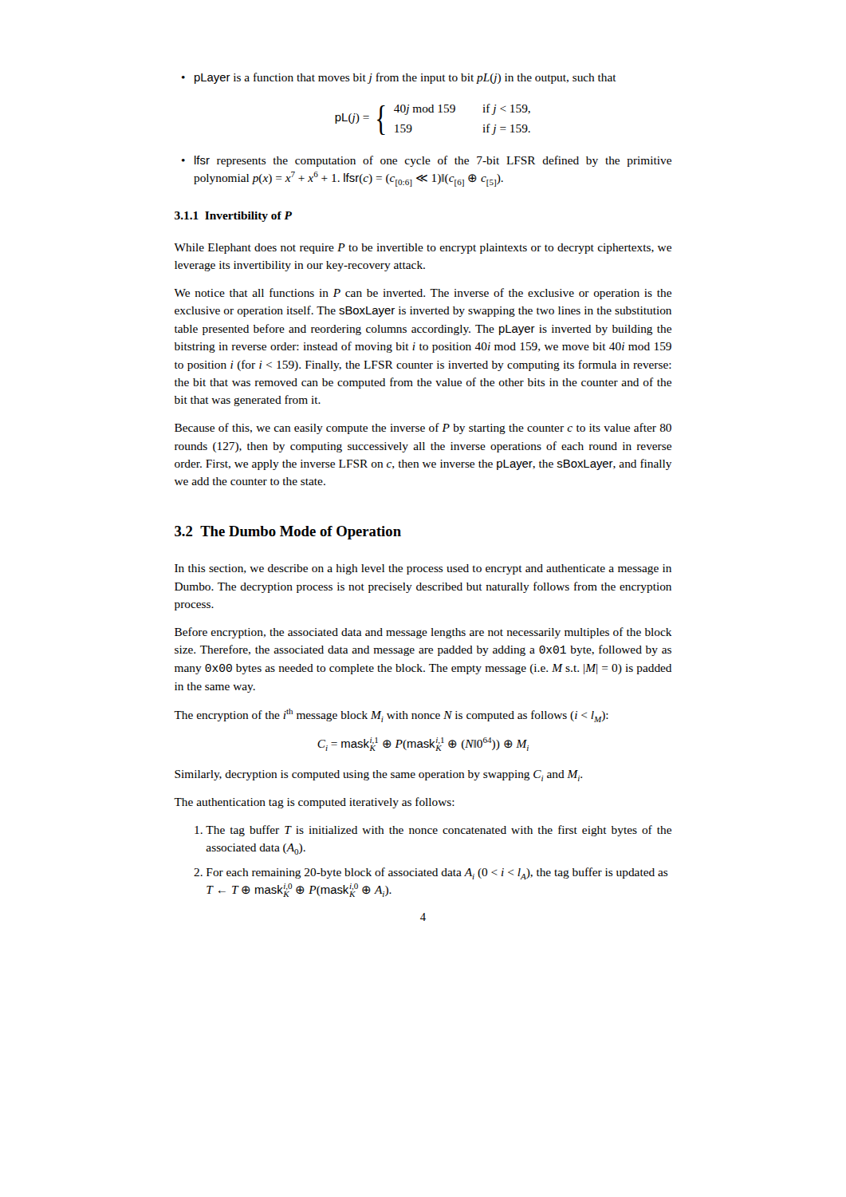pLayer is a function that moves bit j from the input to bit pL(j) in the output, such that
pL(j) = {
| 40 j mod 159 | if j < 159, |
| 159 | if j = 159. |
lfsr represents the computation of one cycle of the 7-bit LFSR defined by the primitive polynomial p(x) = x7 + x6 + 1. lfsr(c) = (c[0:6] ≪ 1)‖(c[6] ⊕ c[5]).
3.1.1 Invertibility of P
While Elephant does not require P to be invertible to encrypt plaintexts or to decrypt ciphertexts, we leverage its invertibility in our key-recovery attack.
We notice that all functions in P can be inverted. The inverse of the exclusive or operation is the exclusive or operation itself. The sBoxLayer is inverted by swapping the two lines in the substitution table presented before and reordering columns accordingly. The pLayer is inverted by building the bitstring in reverse order: instead of moving bit i to position 40i mod 159, we move bit 40i mod 159 to position i (for i < 159). Finally, the LFSR counter is inverted by computing its formula in reverse: the bit that was removed can be computed from the value of the other bits in the counter and of the bit that was generated from it.
Because of this, we can easily compute the inverse of P by starting the counter c to its value after 80 rounds (127), then by computing successively all the inverse operations of each round in reverse order. First, we apply the inverse LFSR on c, then we inverse the pLayer, the sBoxLayer, and finally we add the counter to the state.
3.2 The Dumbo Mode of Operation
In this section, we describe on a high level the process used to encrypt and authenticate a message in Dumbo. The decryption process is not precisely described but naturally follows from the encryption process.
Before encryption, the associated data and message lengths are not necessarily multiples of the block size. Therefore, the associated data and message are padded by adding a 0x01 byte, followed by as many 0x00 bytes as needed to complete the block. The empty message (i.e. M s.t. |M| = 0) is padded in the same way.
The encryption of the ith message block Mi with nonce N is computed as follows (i < lM):
Ci = mask i,1 K ⊕ P(mask i,1 K ⊕ (N‖064)) ⊕ Mi
Similarly, decryption is computed using the same operation by swapping Ci and Mi.
The authentication tag is computed iteratively as follows:
The tag buffer T is initialized with the nonce concatenated with the first eight bytes of the associated data (A0).
For each remaining 20-byte block of associated data Ai (0 < i < lA), the tag buffer is updated as
T ← T ⊕ mask i,0 K ⊕ P(mask i,0 K ⊕ Ai).
4